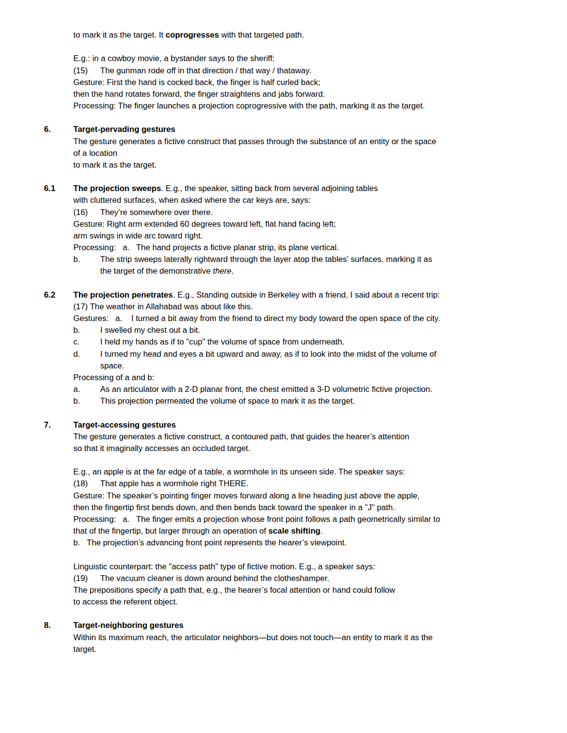to mark it as the target. It coprogresses with that targeted path.
E.g.: in a cowboy movie, a bystander says to the sheriff:
(15)
The gunman rode off in that direction / that way / thataway.
Gesture: First the hand is cocked back, the finger is half curled back;
then the hand rotates forward, the finger straightens and jabs forward.
Processing: The finger launches a projection coprogressive with the path, marking it as the target.
6.
Target-pervading gestures
The gesture generates a fictive construct that passes through the substance of an entity or the space of a location
to mark it as the target.
6.1
The projection sweeps. E.g., the speaker, sitting back from several adjoining tables
with cluttered surfaces, when asked where the car keys are, says:
(16)
They’re somewhere over there.
Gesture: Right arm extended 60 degrees toward left, flat hand facing left;
arm swings in wide arc toward right.
Processing: a. The hand projects a fictive planar strip, its plane vertical.
b.
The strip sweeps laterally rightward through the layer atop the tables' surfaces, marking it as the target of the demonstrative there.
6.2
The projection penetrates. E.g., Standing outside in Berkeley with a friend, I said about a recent trip:
(17) The weather in Allahabad was about like this.
Gestures: a. I turned a bit away from the friend to direct my body toward the open space of the city.
b.
I swelled my chest out a bit.
c.
I held my hands as if to "cup" the volume of space from underneath.
d.
I turned my head and eyes a bit upward and away, as if to look into the midst of the volume of space.
Processing of a and b:
a.
As an articulator with a 2-D planar front, the chest emitted a 3-D volumetric fictive projection.
b.
This projection permeated the volume of space to mark it as the target.
7.
Target-accessing gestures
The gesture generates a fictive construct, a contoured path, that guides the hearer’s attention
so that it imaginally accesses an occluded target.
E.g., an apple is at the far edge of a table, a wormhole in its unseen side. The speaker says:
(18)
That apple has a wormhole right THERE.
Gesture: The speaker’s pointing finger moves forward along a line heading just above the apple,
then the fingertip first bends down, and then bends back toward the speaker in a "J" path.
Processing: a. The finger emits a projection whose front point follows a path geometrically similar to
that of the fingertip, but larger through an operation of scale shifting.
b. The projection’s advancing front point represents the hearer’s viewpoint.
Linguistic counterpart: the "access path" type of fictive motion. E.g., a speaker says:
(19)
The vacuum cleaner is down around behind the clotheshamper.
The prepositions specify a path that, e.g., the hearer’s focal attention or hand could follow
to access the referent object.
8.
Target-neighboring gestures
Within its maximum reach, the articulator neighbors—but does not touch—an entity to mark it as the target.